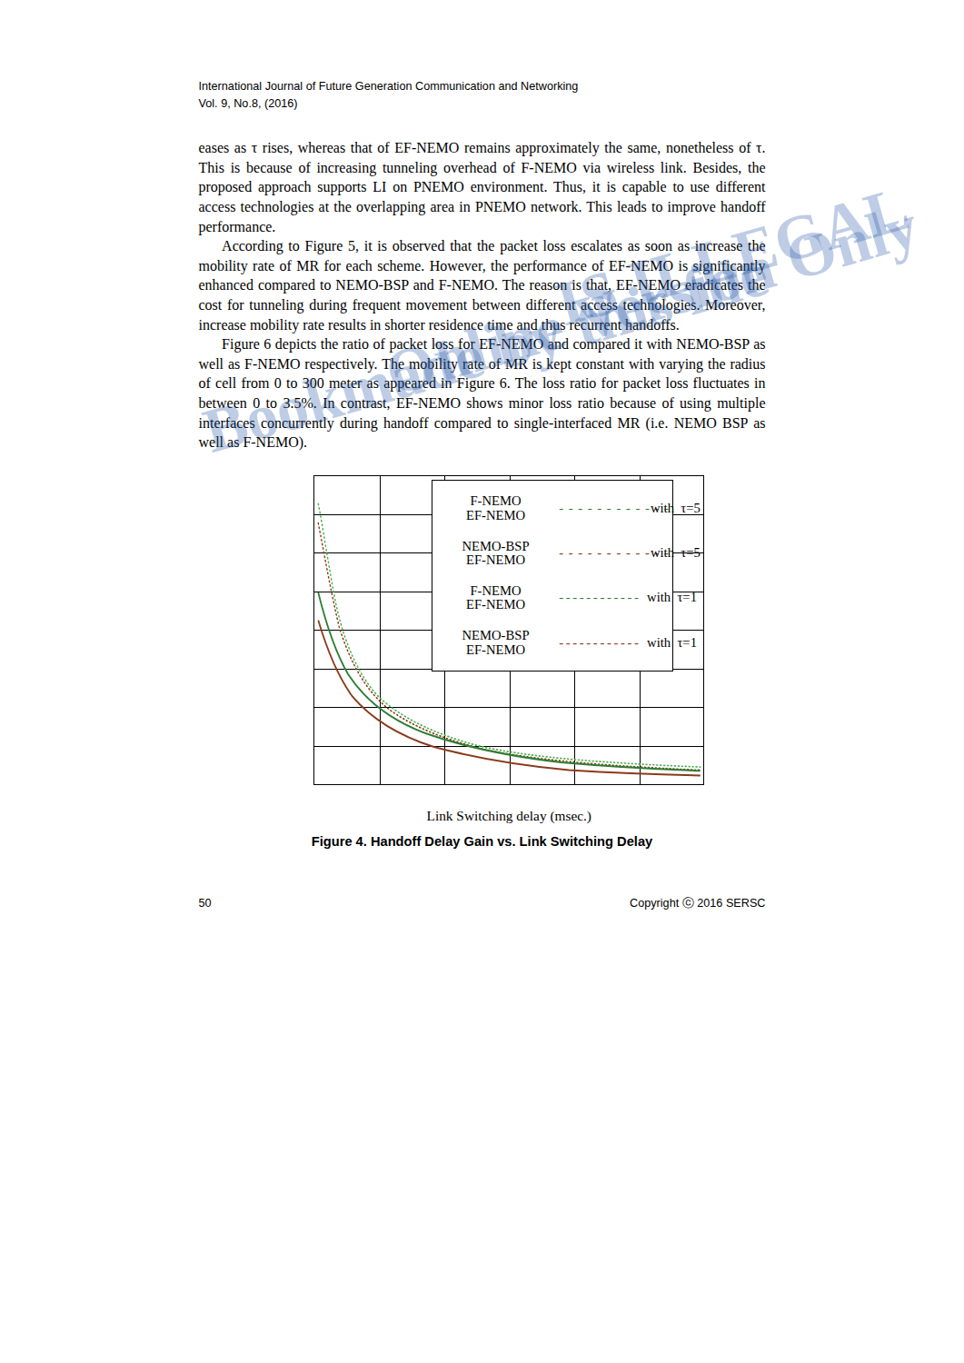International Journal of Future Generation Communication and Networking
Vol. 9, No.8, (2016)
eases as τ rises, whereas that of EF-NEMO remains approximately the same, nonetheless of τ. This is because of increasing tunneling overhead of F-NEMO via wireless link. Besides, the proposed approach supports LI on PNEMO environment. Thus, it is capable to use different access technologies at the overlapping area in PNEMO network. This leads to improve handoff performance.
According to Figure 5, it is observed that the packet loss escalates as soon as increase the mobility rate of MR for each scheme. However, the performance of EF-NEMO is significantly enhanced compared to NEMO-BSP and F-NEMO. The reason is that, EF-NEMO eradicates the cost for tunneling during frequent movement between different access technologies. Moreover, increase mobility rate results in shorter residence time and thus recurrent handoffs.
Figure 6 depicts the ratio of packet loss for EF-NEMO and compared it with NEMO-BSP as well as F-NEMO respectively. The mobility rate of MR is kept constant with varying the radius of cell from 0 to 300 meter as appeared in Figure 6. The loss ratio for packet loss fluctuates in between 0 to 3.5%. In contrast, EF-NEMO shows minor loss ratio because of using multiple interfaces concurrently during handoff compared to single-interfaced MR (i.e. NEMO BSP as well as F-NEMO).
1.6
1.4
1.2
1
0.8
0.6
0.4
0.2
0
50
100
150
200
250
300
F-NEMO EF-NEMO - - - - - - - - - - - - with τ=5
NEMO-BSP EF-NEMO - - - - - - - - - - - - with τ=5
F-NEMO EF-NEMO - - - - - - - - - - - - with τ=1
NEMO-BSP EF-NEMO - - - - - - - - - - - - with τ=1
Handoff Delay Gain
Link Switching delay (msec.)
Figure 4. Handoff Delay Gain vs. Link Switching Delay
Bookmade by this file
Online Version Only
IS ILLEGAL
50 Copyright ⓒ 2016 SERSC